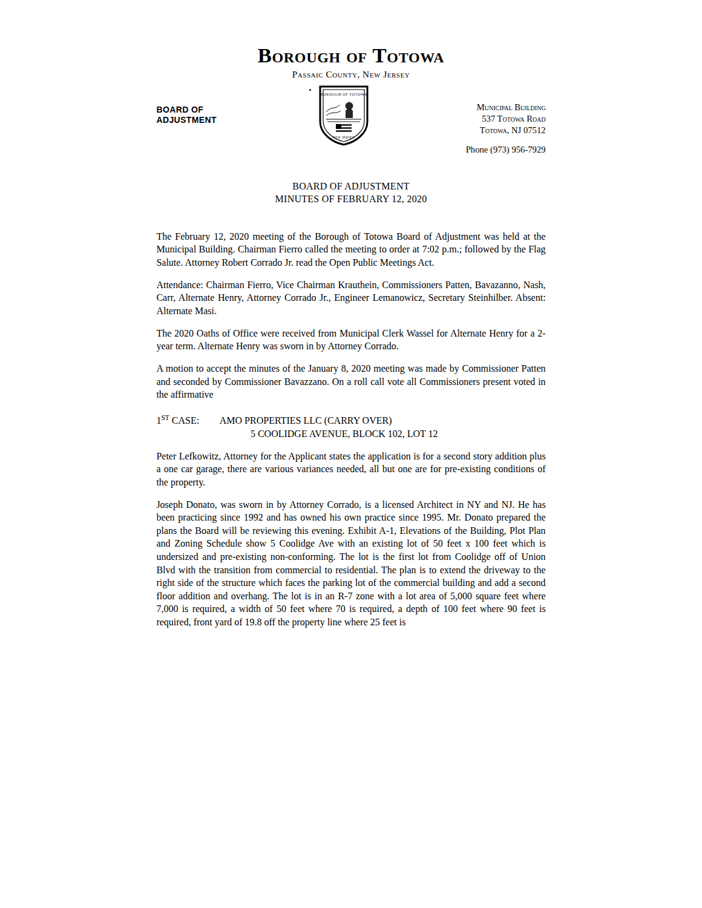Borough of Totowa
Passaic County, New Jersey
BOARD OF
ADJUSTMENT
BOROUGH OF TOTOWA NEW JERSEY
Municipal Building
537 Totowa Road
Totowa, NJ 07512
Phone (973) 956-7929
BOARD OF ADJUSTMENT
MINUTES OF FEBRUARY 12, 2020
The February 12, 2020 meeting of the Borough of Totowa Board of Adjustment was held at the Municipal Building. Chairman Fierro called the meeting to order at 7:02 p.m.; followed by the Flag Salute. Attorney Robert Corrado Jr. read the Open Public Meetings Act.
Attendance: Chairman Fierro, Vice Chairman Krauthein, Commissioners Patten, Bavazanno, Nash, Carr, Alternate Henry, Attorney Corrado Jr., Engineer Lemanowicz, Secretary Steinhilber. Absent: Alternate Masi.
The 2020 Oaths of Office were received from Municipal Clerk Wassel for Alternate Henry for a 2-year term. Alternate Henry was sworn in by Attorney Corrado.
A motion to accept the minutes of the January 8, 2020 meeting was made by Commissioner Patten and seconded by Commissioner Bavazzano. On a roll call vote all Commissioners present voted in the affirmative
1ST CASE: AMO PROPERTIES LLC (CARRY OVER)
5 COOLIDGE AVENUE, BLOCK 102, LOT 12
Peter Lefkowitz, Attorney for the Applicant states the application is for a second story addition plus a one car garage, there are various variances needed, all but one are for pre-existing conditions of the property.
Joseph Donato, was sworn in by Attorney Corrado, is a licensed Architect in NY and NJ. He has been practicing since 1992 and has owned his own practice since 1995. Mr. Donato prepared the plans the Board will be reviewing this evening. Exhibit A-1, Elevations of the Building, Plot Plan and Zoning Schedule show 5 Coolidge Ave with an existing lot of 50 feet x 100 feet which is undersized and pre-existing non-conforming. The lot is the first lot from Coolidge off of Union Blvd with the transition from commercial to residential. The plan is to extend the driveway to the right side of the structure which faces the parking lot of the commercial building and add a second floor addition and overhang. The lot is in an R-7 zone with a lot area of 5,000 square feet where 7,000 is required, a width of 50 feet where 70 is required, a depth of 100 feet where 90 feet is required, front yard of 19.8 off the property line where 25 feet is